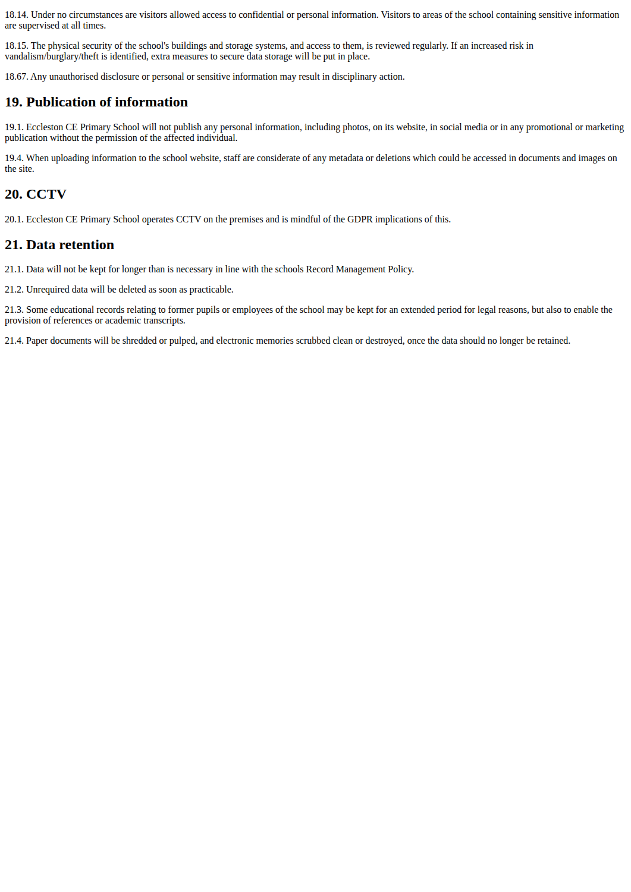18.14. Under no circumstances are visitors allowed access to confidential or personal information. Visitors to areas of the school containing sensitive information are supervised at all times.
18.15. The physical security of the school's buildings and storage systems, and access to them, is reviewed regularly. If an increased risk in vandalism/burglary/theft is identified, extra measures to secure data storage will be put in place.
18.67. Any unauthorised disclosure or personal or sensitive information may result in disciplinary action.
19. Publication of information
19.1. Eccleston CE Primary School will not publish any personal information, including photos, on its website, in social media or in any promotional or marketing publication without the permission of the affected individual.
19.4. When uploading information to the school website, staff are considerate of any metadata or deletions which could be accessed in documents and images on the site.
20. CCTV
20.1. Eccleston CE Primary School operates CCTV on the premises and is mindful of the GDPR implications of this.
21. Data retention
21.1. Data will not be kept for longer than is necessary in line with the schools Record Management Policy.
21.2. Unrequired data will be deleted as soon as practicable.
21.3. Some educational records relating to former pupils or employees of the school may be kept for an extended period for legal reasons, but also to enable the provision of references or academic transcripts.
21.4. Paper documents will be shredded or pulped, and electronic memories scrubbed clean or destroyed, once the data should no longer be retained.